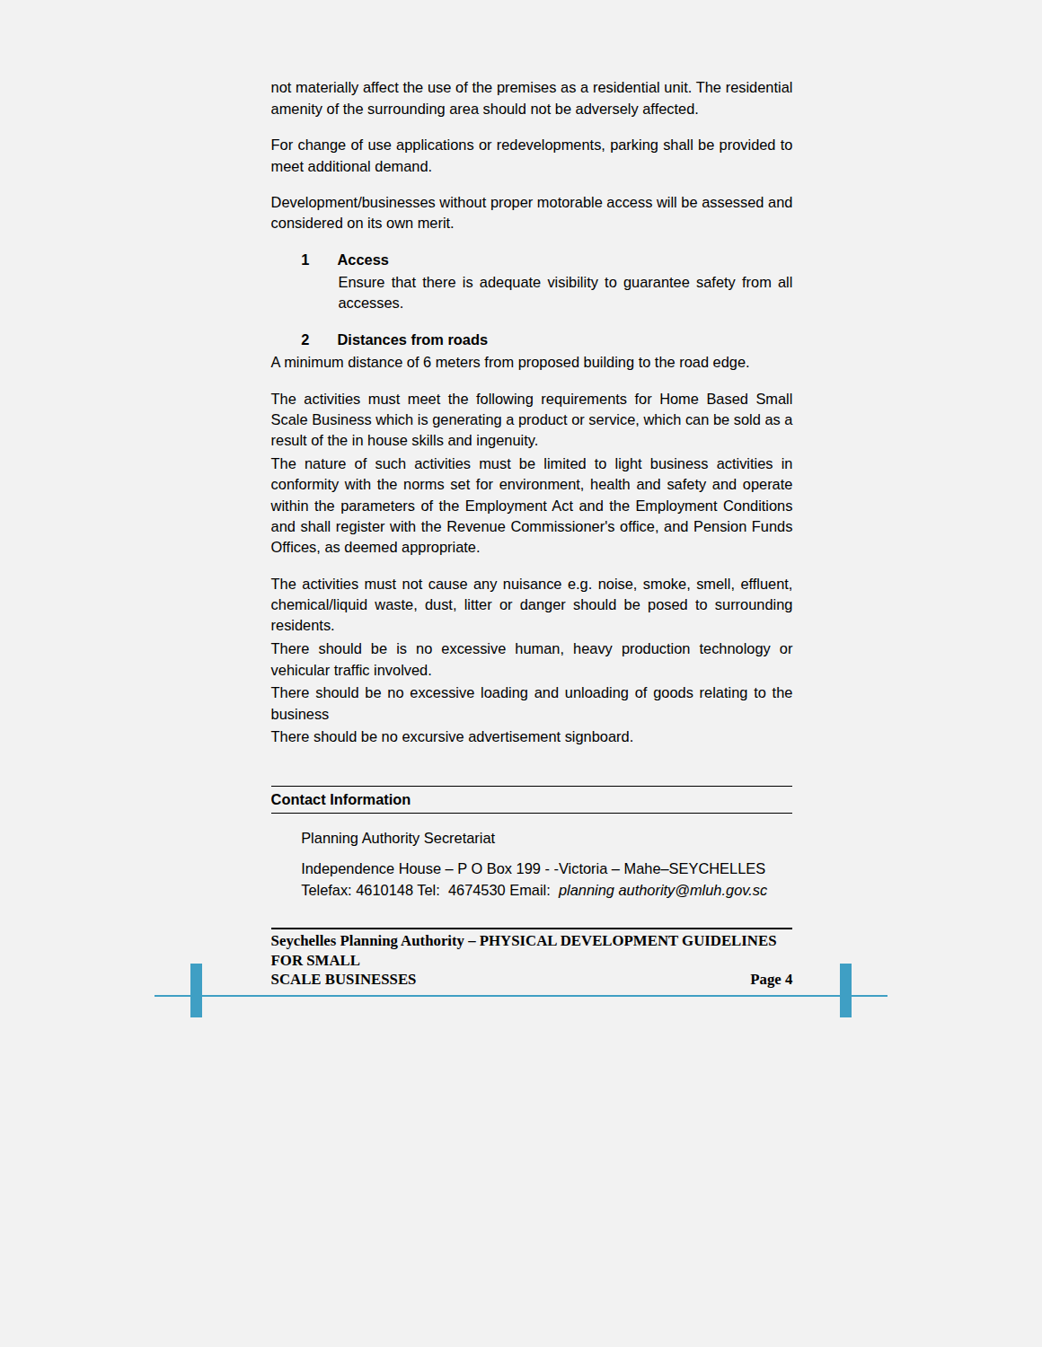not materially affect the use of the premises as a residential unit. The residential amenity of the surrounding area should not be adversely affected.
For change of use applications or redevelopments, parking shall be provided to meet additional demand.
Development/businesses without proper motorable access will be assessed and considered on its own merit.
1 Access
Ensure that there is adequate visibility to guarantee safety from all accesses.
2 Distances from roads
A minimum distance of 6 meters from proposed building to the road edge.
The activities must meet the following requirements for Home Based Small Scale Business which is generating a product or service, which can be sold as a result of the in house skills and ingenuity.
The nature of such activities must be limited to light business activities in conformity with the norms set for environment, health and safety and operate within the parameters of the Employment Act and the Employment Conditions and shall register with the Revenue Commissioner's office, and Pension Funds Offices, as deemed appropriate.
The activities must not cause any nuisance e.g. noise, smoke, smell, effluent, chemical/liquid waste, dust, litter or danger should be posed to surrounding residents.
There should be is no excessive human, heavy production technology or vehicular traffic involved.
There should be no excessive loading and unloading of goods relating to the business
There should be no excursive advertisement signboard.
Contact Information
Planning Authority Secretariat
Independence House – P O Box 199 - -Victoria – Mahe–SEYCHELLES
Telefax: 4610148 Tel: 4674530 Email: planning authority@mluh.gov.sc
Seychelles Planning Authority – PHYSICAL DEVELOPMENT GUIDELINES FOR SMALL
SCALE BUSINESSES
Page 4